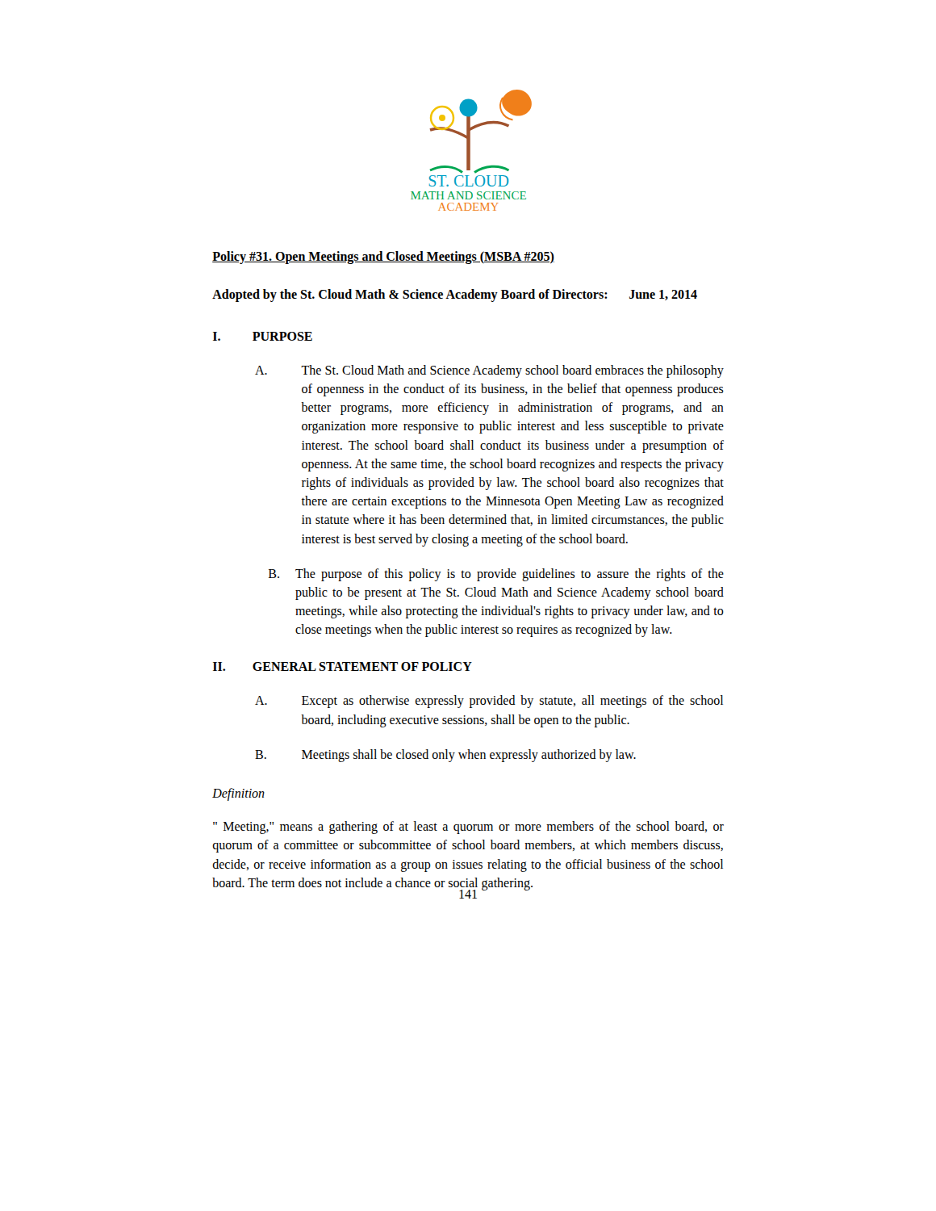Policy #31. Open Meetings and Closed Meetings (MSBA #205)
Adopted by the St. Cloud Math & Science Academy Board of Directors:June 1, 2014
I. PURPOSE
A. The St. Cloud Math and Science Academy school board embraces the philosophy of openness in the conduct of its business, in the belief that openness produces better programs, more efficiency in administration of programs, and an organization more responsive to public interest and less susceptible to private interest. The school board shall conduct its business under a presumption of openness. At the same time, the school board recognizes and respects the privacy rights of individuals as provided by law. The school board also recognizes that there are certain exceptions to the Minnesota Open Meeting Law as recognized in statute where it has been determined that, in limited circumstances, the public interest is best served by closing a meeting of the school board.
B. The purpose of this policy is to provide guidelines to assure the rights of the public to be present at The St. Cloud Math and Science Academy school board meetings, while also protecting the individual's rights to privacy under law, and to close meetings when the public interest so requires as recognized by law.
II. GENERAL STATEMENT OF POLICY
A. Except as otherwise expressly provided by statute, all meetings of the school board, including executive sessions, shall be open to the public.
B. Meetings shall be closed only when expressly authorized by law.
Definition
" Meeting," means a gathering of at least a quorum or more members of the school board, or quorum of a committee or subcommittee of school board members, at which members discuss, decide, or receive information as a group on issues relating to the official business of the school board. The term does not include a chance or social gathering.
141